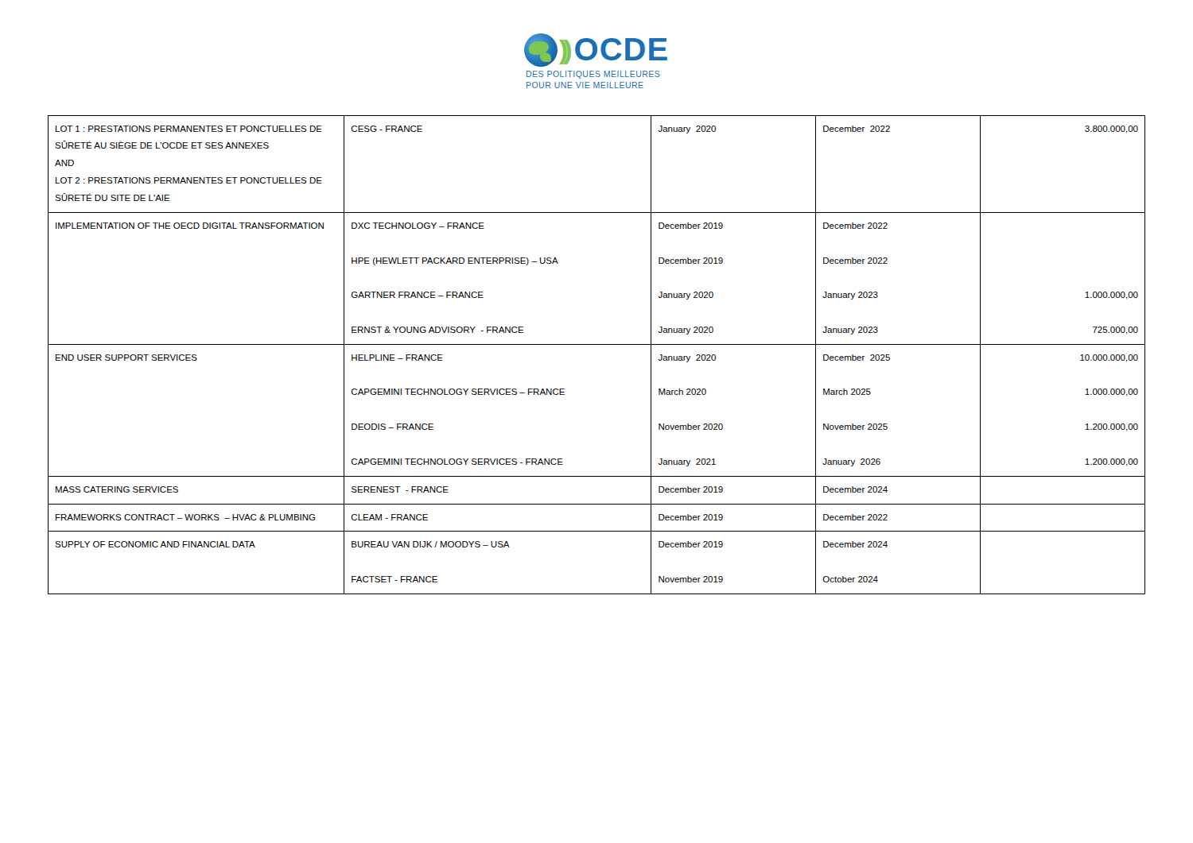)) OCDE
DES POLITIQUES MEILLEURES
POUR UNE VIE MEILLEURE
| LOT 1 : PRESTATIONS PERMANENTES ET PONCTUELLES DE SÛRETÉ AU SIÈGE DE L'OCDE ET SES ANNEXES AND LOT 2 : PRESTATIONS PERMANENTES ET PONCTUELLES DE SÛRETÉ DU SITE DE L'AIE | CESG - FRANCE | January 2020 | December 2022 | 3.800.000,00 |
| IMPLEMENTATION OF THE OECD DIGITAL TRANSFORMATION | DXC TECHNOLOGY – FRANCE HPE (HEWLETT PACKARD ENTERPRISE) – USA GARTNER FRANCE – FRANCE ERNST & YOUNG ADVISORY - FRANCE | December 2019 December 2019 January 2020 January 2020 | December 2022 December 2022 January 2023 January 2023 | 1.000.000,00 725.000,00 |
| END USER SUPPORT SERVICES | HELPLINE – FRANCE CAPGEMINI TECHNOLOGY SERVICES – FRANCE DEODIS – FRANCE CAPGEMINI TECHNOLOGY SERVICES - FRANCE | January 2020 March 2020 November 2020 January 2021 | December 2025 March 2025 November 2025 January 2026 | 10.000.000,00 1.000.000,00 1.200.000,00 1.200.000,00 |
| MASS CATERING SERVICES | SERENEST - FRANCE | December 2019 | December 2024 | |
| FRAMEWORKS CONTRACT – WORKS – HVAC & PLUMBING | CLEAM - FRANCE | December 2019 | December 2022 | |
| SUPPLY OF ECONOMIC AND FINANCIAL DATA | BUREAU VAN DIJK / MOODYS – USA FACTSET - FRANCE | December 2019 November 2019 | December 2024 October 2024 | |